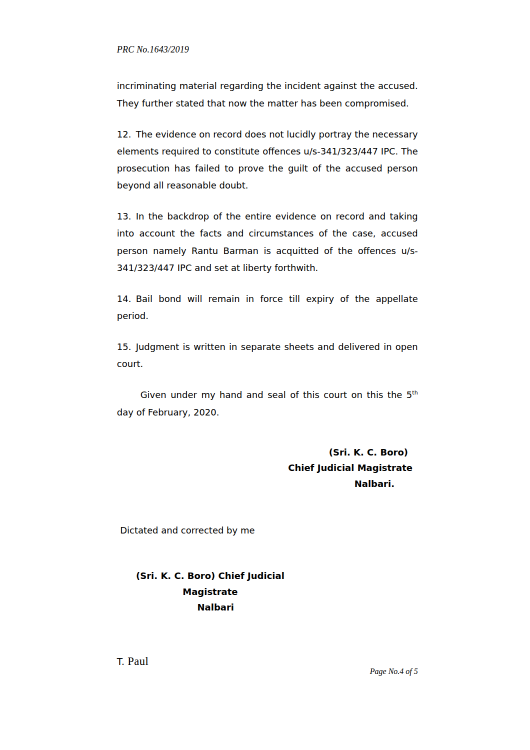PRC No.1643/2019
incriminating material regarding the incident against the accused. They further stated that now the matter has been compromised.
12. The evidence on record does not lucidly portray the necessary elements required to constitute offences u/s-341/323/447 IPC. The prosecution has failed to prove the guilt of the accused person beyond all reasonable doubt.
13. In the backdrop of the entire evidence on record and taking into account the facts and circumstances of the case, accused person namely Rantu Barman is acquitted of the offences u/s-341/323/447 IPC and set at liberty forthwith.
14. Bail bond will remain in force till expiry of the appellate period.
15. Judgment is written in separate sheets and delivered in open court.
Given under my hand and seal of this court on this the 5th day of February, 2020.
(Sri. K. C. Boro) Chief Judicial Magistrate Nalbari.
Dictated and corrected by me
(Sri. K. C. Boro) Chief Judicial Magistrate Nalbari
T. Paul
Page No.4 of 5